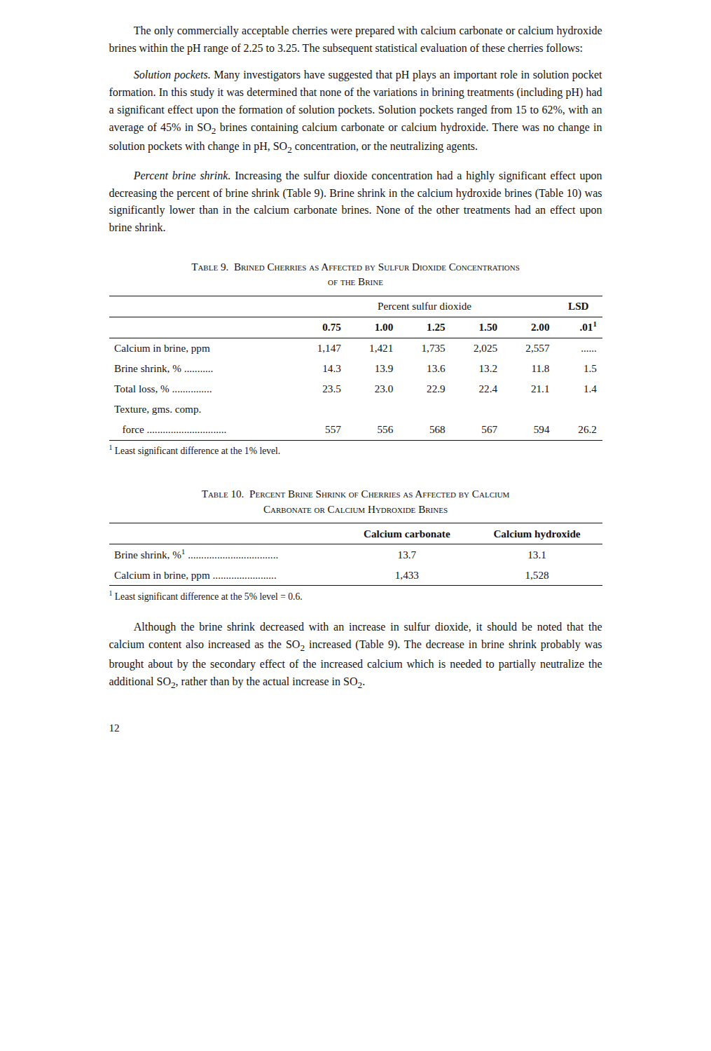The only commercially acceptable cherries were prepared with calcium carbonate or calcium hydroxide brines within the pH range of 2.25 to 3.25. The subsequent statistical evaluation of these cherries follows:
Solution pockets. Many investigators have suggested that pH plays an important role in solution pocket formation. In this study it was determined that none of the variations in brining treatments (including pH) had a significant effect upon the formation of solution pockets. Solution pockets ranged from 15 to 62%, with an average of 45% in SO2 brines containing calcium carbonate or calcium hydroxide. There was no change in solution pockets with change in pH, SO2 concentration, or the neutralizing agents.
Percent brine shrink. Increasing the sulfur dioxide concentration had a highly significant effect upon decreasing the percent of brine shrink (Table 9). Brine shrink in the calcium hydroxide brines (Table 10) was significantly lower than in the calcium carbonate brines. None of the other treatments had an effect upon brine shrink.
Table 9. Brined Cherries as Affected by Sulfur Dioxide Concentrations of the Brine
| | Percent sulfur dioxide | LSD |
| --- | --- | --- |
| | 0.75 | 1.00 | 1.25 | 1.50 | 2.00 | .01 1 |
| Calcium in brine, ppm | 1,147 | 1,421 | 1,735 | 2,025 | 2,557 | ...... |
| Brine shrink, % ........... | 14.3 | 13.9 | 13.6 | 13.2 | 11.8 | 1.5 |
| Total loss, % ............... | 23.5 | 23.0 | 22.9 | 22.4 | 21.1 | 1.4 |
| Texture, gms. comp. | | | | | | |
| force .............................. | 557 | 556 | 568 | 567 | 594 | 26.2 |
1 Least significant difference at the 1% level.
Table 10. Percent Brine Shrink of Cherries as Affected by Calcium Carbonate or Calcium Hydroxide Brines
| | Calcium carbonate | Calcium hydroxide |
| --- | --- | --- |
| Brine shrink, % 1 .................................. | 13.7 | 13.1 |
| Calcium in brine, ppm ........................ | 1,433 | 1,528 |
1 Least significant difference at the 5% level = 0.6.
Although the brine shrink decreased with an increase in sulfur dioxide, it should be noted that the calcium content also increased as the SO2 increased (Table 9). The decrease in brine shrink probably was brought about by the secondary effect of the increased calcium which is needed to partially neutralize the additional SO2, rather than by the actual increase in SO2.
12